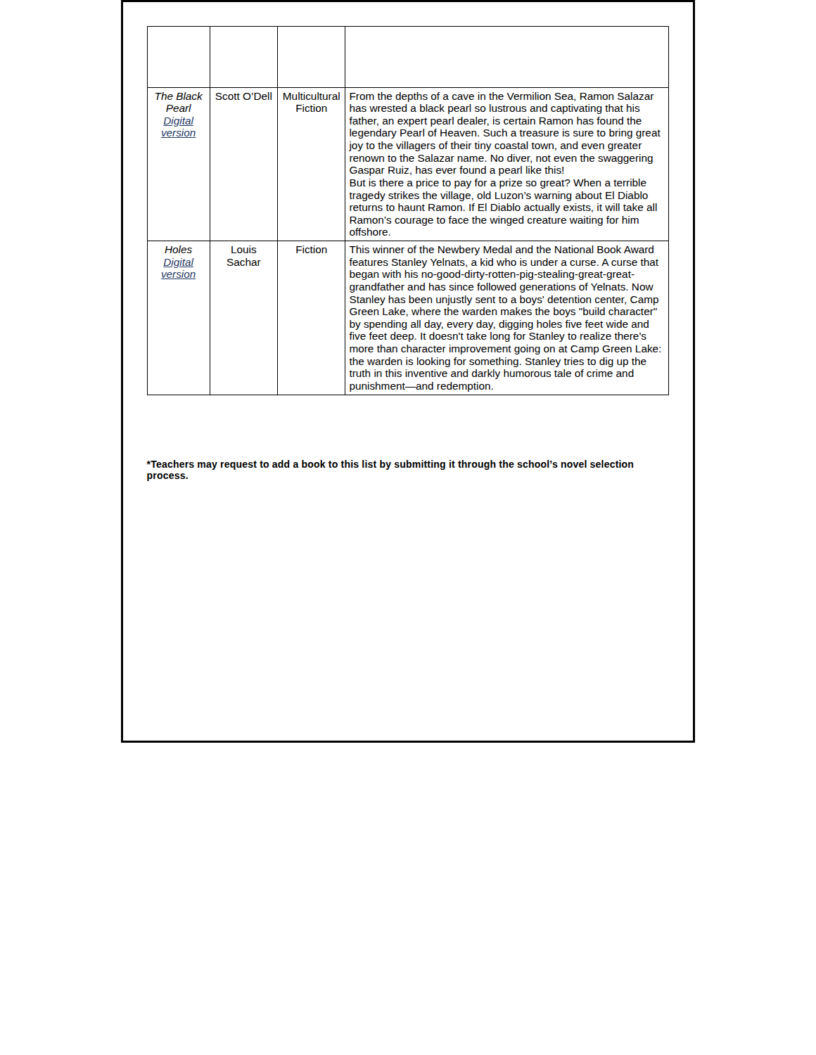| The Black Pearl Digital version | Scott O’Dell | Multicultural Fiction | From the depths of a cave in the Vermilion Sea, Ramon Salazar has wrested a black pearl so lustrous and captivating that his father, an expert pearl dealer, is certain Ramon has found the legendary Pearl of Heaven. Such a treasure is sure to bring great joy to the villagers of their tiny coastal town, and even greater renown to the Salazar name. No diver, not even the swaggering Gaspar Ruiz, has ever found a pearl like this! But is there a price to pay for a prize so great? When a terrible tragedy strikes the village, old Luzon’s warning about El Diablo returns to haunt Ramon. If El Diablo actually exists, it will take all Ramon’s courage to face the winged creature waiting for him offshore. |
| Holes Digital version | Louis Sachar | Fiction | This winner of the Newbery Medal and the National Book Award features Stanley Yelnats, a kid who is under a curse. A curse that began with his no-good-dirty-rotten-pig-stealing-great-great-grandfather and has since followed generations of Yelnats. Now Stanley has been unjustly sent to a boys' detention center, Camp Green Lake, where the warden makes the boys "build character" by spending all day, every day, digging holes five feet wide and five feet deep. It doesn't take long for Stanley to realize there's more than character improvement going on at Camp Green Lake: the warden is looking for something. Stanley tries to dig up the truth in this inventive and darkly humorous tale of crime and punishment—and redemption. |
*Teachers may request to add a book to this list by submitting it through the school’s novel selection process.